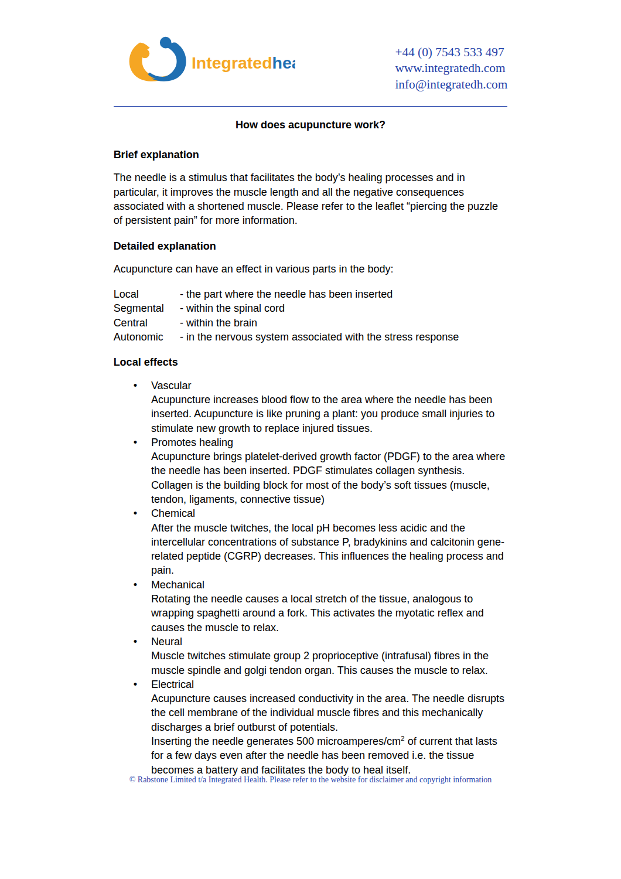Integratedhealth
+44 (0) 7543 533 497
www.integratedh.com
info@integratedh.com
How does acupuncture work?
Brief explanation
The needle is a stimulus that facilitates the body’s healing processes and in particular, it improves the muscle length and all the negative consequences associated with a shortened muscle. Please refer to the leaflet “piercing the puzzle of persistent pain” for more information.
Detailed explanation
Acupuncture can have an effect in various parts in the body:
Local- the part where the needle has been inserted
Segmental- within the spinal cord
Central- within the brain
Autonomic- in the nervous system associated with the stress response
Local effects
Vascular Acupuncture increases blood flow to the area where the needle has been inserted. Acupuncture is like pruning a plant: you produce small injuries to stimulate new growth to replace injured tissues.
Promotes healing Acupuncture brings platelet-derived growth factor (PDGF) to the area where the needle has been inserted. PDGF stimulates collagen synthesis. Collagen is the building block for most of the body’s soft tissues (muscle, tendon, ligaments, connective tissue)
Chemical After the muscle twitches, the local pH becomes less acidic and the intercellular concentrations of substance P, bradykinins and calcitonin gene-related peptide (CGRP) decreases. This influences the healing process and pain.
Mechanical Rotating the needle causes a local stretch of the tissue, analogous to wrapping spaghetti around a fork. This activates the myotatic reflex and causes the muscle to relax.
Neural Muscle twitches stimulate group 2 proprioceptive (intrafusal) fibres in the muscle spindle and golgi tendon organ. This causes the muscle to relax.
Electrical Acupuncture causes increased conductivity in the area. The needle disrupts the cell membrane of the individual muscle fibres and this mechanically discharges a brief outburst of potentials. Inserting the needle generates 500 microamperes/cm2 of current that lasts for a few days even after the needle has been removed i.e. the tissue becomes a battery and facilitates the body to heal itself.
© Rabstone Limited t/a Integrated Health. Please refer to the website for disclaimer and copyright information